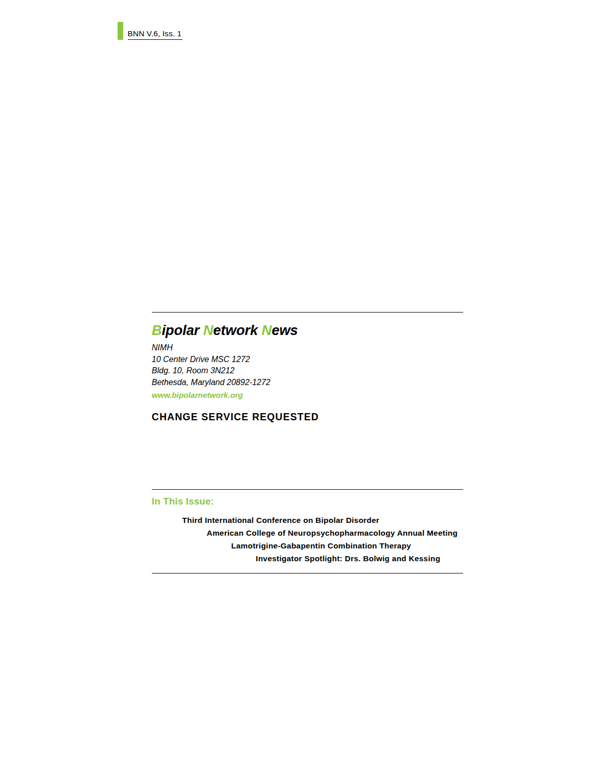BNN V.6, Iss. 1
Bipolar Network News
NIMH
10 Center Drive MSC 1272
Bldg. 10, Room 3N212
Bethesda, Maryland 20892-1272
www.bipolarnetwork.org
CHANGE SERVICE REQUESTED
In This Issue:
Third International Conference on Bipolar Disorder
American College of Neuropsychopharmacology Annual Meeting
Lamotrigine-Gabapentin Combination Therapy
Investigator Spotlight: Drs. Bolwig and Kessing